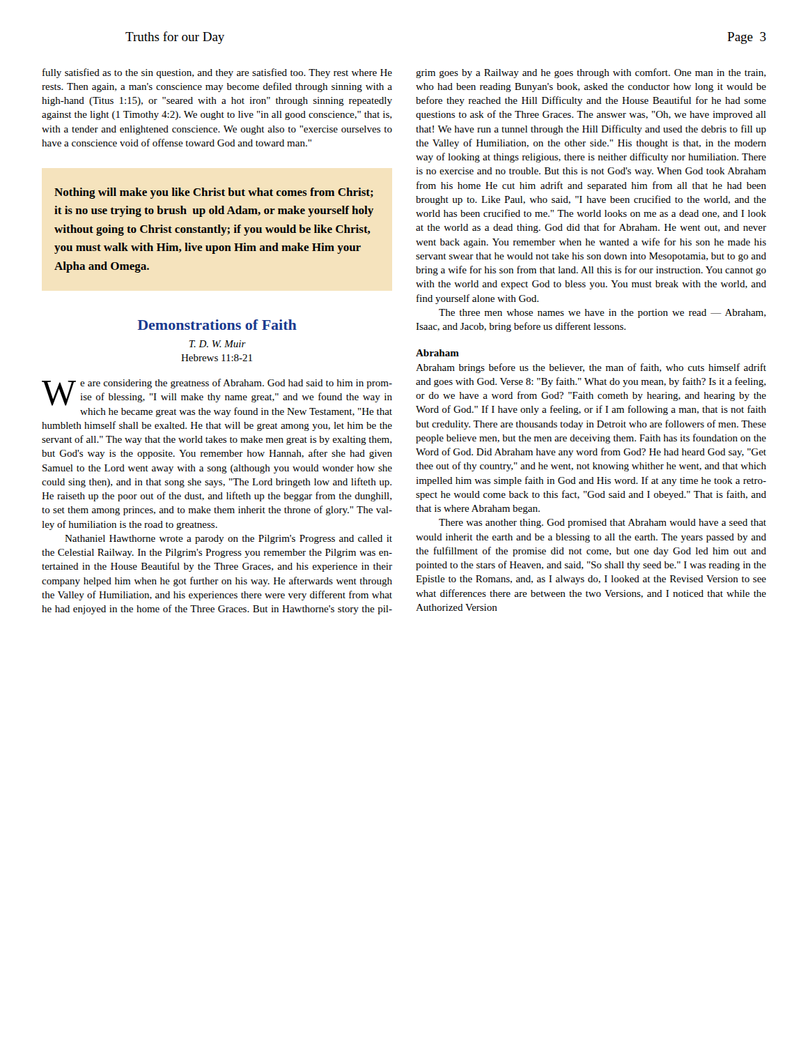Truths for our Day Page 3
fully satisfied as to the sin question, and they are satisfied too. They rest where He rests. Then again, a man's conscience may become defiled through sinning with a high-hand (Titus 1:15), or "seared with a hot iron" through sinning repeatedly against the light (1 Timothy 4:2). We ought to live "in all good conscience," that is, with a tender and enlightened conscience. We ought also to "exercise ourselves to have a conscience void of offense toward God and toward man."
Nothing will make you like Christ but what comes from Christ; it is no use trying to brush up old Adam, or make yourself holy without going to Christ constantly; if you would be like Christ, you must walk with Him, live upon Him and make Him your Alpha and Omega.
Demonstrations of Faith
T. D. W. Muir
Hebrews 11:8-21
We are considering the greatness of Abraham. God had said to him in promise of blessing, "I will make thy name great," and we found the way in which he became great was the way found in the New Testament, "He that humbleth himself shall be exalted. He that will be great among you, let him be the servant of all." The way that the world takes to make men great is by exalting them, but God's way is the opposite. You remember how Hannah, after she had given Samuel to the Lord went away with a song (although you would wonder how she could sing then), and in that song she says, "The Lord bringeth low and lifteth up. He raiseth up the poor out of the dust, and lifteth up the beggar from the dunghill, to set them among princes, and to make them inherit the throne of glory." The valley of humiliation is the road to greatness.
Nathaniel Hawthorne wrote a parody on the Pilgrim's Progress and called it the Celestial Railway. In the Pilgrim's Progress you remember the Pilgrim was entertained in the House Beautiful by the Three Graces, and his experience in their company helped him when he got further on his way. He afterwards went through the Valley of Humiliation, and his experiences there were very different from what he had enjoyed in the home of the Three Graces. But in Hawthorne's story the pilgrim goes by a Railway and he goes through with comfort. One man in the train, who had been reading Bunyan's book, asked the conductor how long it would be before they reached the Hill Difficulty and the House Beautiful for he had some questions to ask of the Three Graces. The answer was, "Oh, we have improved all that! We have run a tunnel through the Hill Difficulty and used the debris to fill up the Valley of Humiliation, on the other side." His thought is that, in the modern way of looking at things religious, there is neither difficulty nor humiliation. There is no exercise and no trouble. But this is not God's way. When God took Abraham from his home He cut him adrift and separated him from all that he had been brought up to. Like Paul, who said, "I have been crucified to the world, and the world has been crucified to me." The world looks on me as a dead one, and I look at the world as a dead thing. God did that for Abraham. He went out, and never went back again. You remember when he wanted a wife for his son he made his servant swear that he would not take his son down into Mesopotamia, but to go and bring a wife for his son from that land. All this is for our instruction. You cannot go with the world and expect God to bless you. You must break with the world, and find yourself alone with God.
The three men whose names we have in the portion we read — Abraham, Isaac, and Jacob, bring before us different lessons.
Abraham
Abraham brings before us the believer, the man of faith, who cuts himself adrift and goes with God. Verse 8: "By faith." What do you mean, by faith? Is it a feeling, or do we have a word from God? "Faith cometh by hearing, and hearing by the Word of God." If I have only a feeling, or if I am following a man, that is not faith but credulity. There are thousands today in Detroit who are followers of men. These people believe men, but the men are deceiving them. Faith has its foundation on the Word of God. Did Abraham have any word from God? He had heard God say, "Get thee out of thy country," and he went, not knowing whither he went, and that which impelled him was simple faith in God and His word. If at any time he took a retrospect he would come back to this fact, "God said and I obeyed." That is faith, and that is where Abraham began.
There was another thing. God promised that Abraham would have a seed that would inherit the earth and be a blessing to all the earth. The years passed by and the fulfillment of the promise did not come, but one day God led him out and pointed to the stars of Heaven, and said, "So shall thy seed be." I was reading in the Epistle to the Romans, and, as I always do, I looked at the Revised Version to see what differences there are between the two Versions, and I noticed that while the Authorized Version